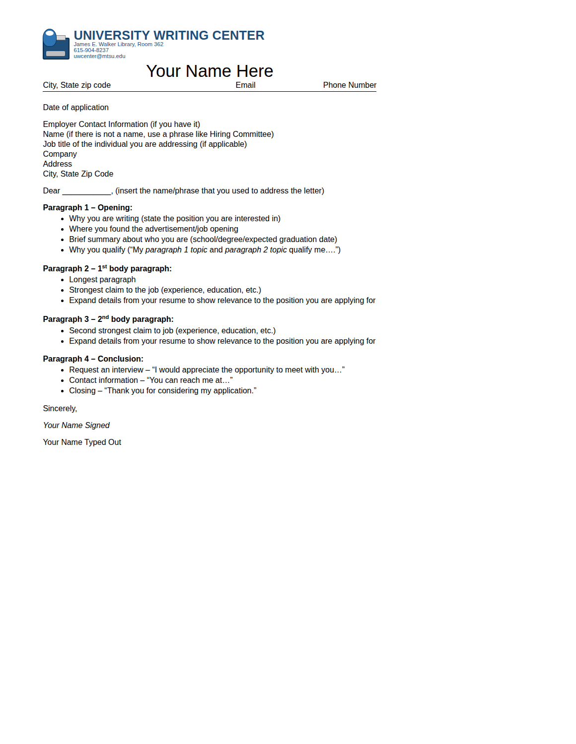UNIVERSITY WRITING CENTER
James E. Walker Library, Room 362
615-904-8237
uwcenter@mtsu.edu
Your Name Here
City, State zip code Email Phone Number
Date of application
Employer Contact Information (if you have it)
Name (if there is not a name, use a phrase like Hiring Committee)
Job title of the individual you are addressing (if applicable)
Company
Address
City, State Zip Code
Dear ___________, (insert the name/phrase that you used to address the letter)
Paragraph 1 – Opening:
Why you are writing (state the position you are interested in)
Where you found the advertisement/job opening
Brief summary about who you are (school/degree/expected graduation date)
Why you qualify (“My paragraph 1 topic and paragraph 2 topic qualify me….”)
Paragraph 2 – 1st body paragraph:
Longest paragraph
Strongest claim to the job (experience, education, etc.)
Expand details from your resume to show relevance to the position you are applying for
Paragraph 3 – 2nd body paragraph:
Second strongest claim to job (experience, education, etc.)
Expand details from your resume to show relevance to the position you are applying for
Paragraph 4 – Conclusion:
Request an interview – “I would appreciate the opportunity to meet with you…”
Contact information – “You can reach me at…”
Closing – “Thank you for considering my application.”
Sincerely,
Your Name Signed
Your Name Typed Out